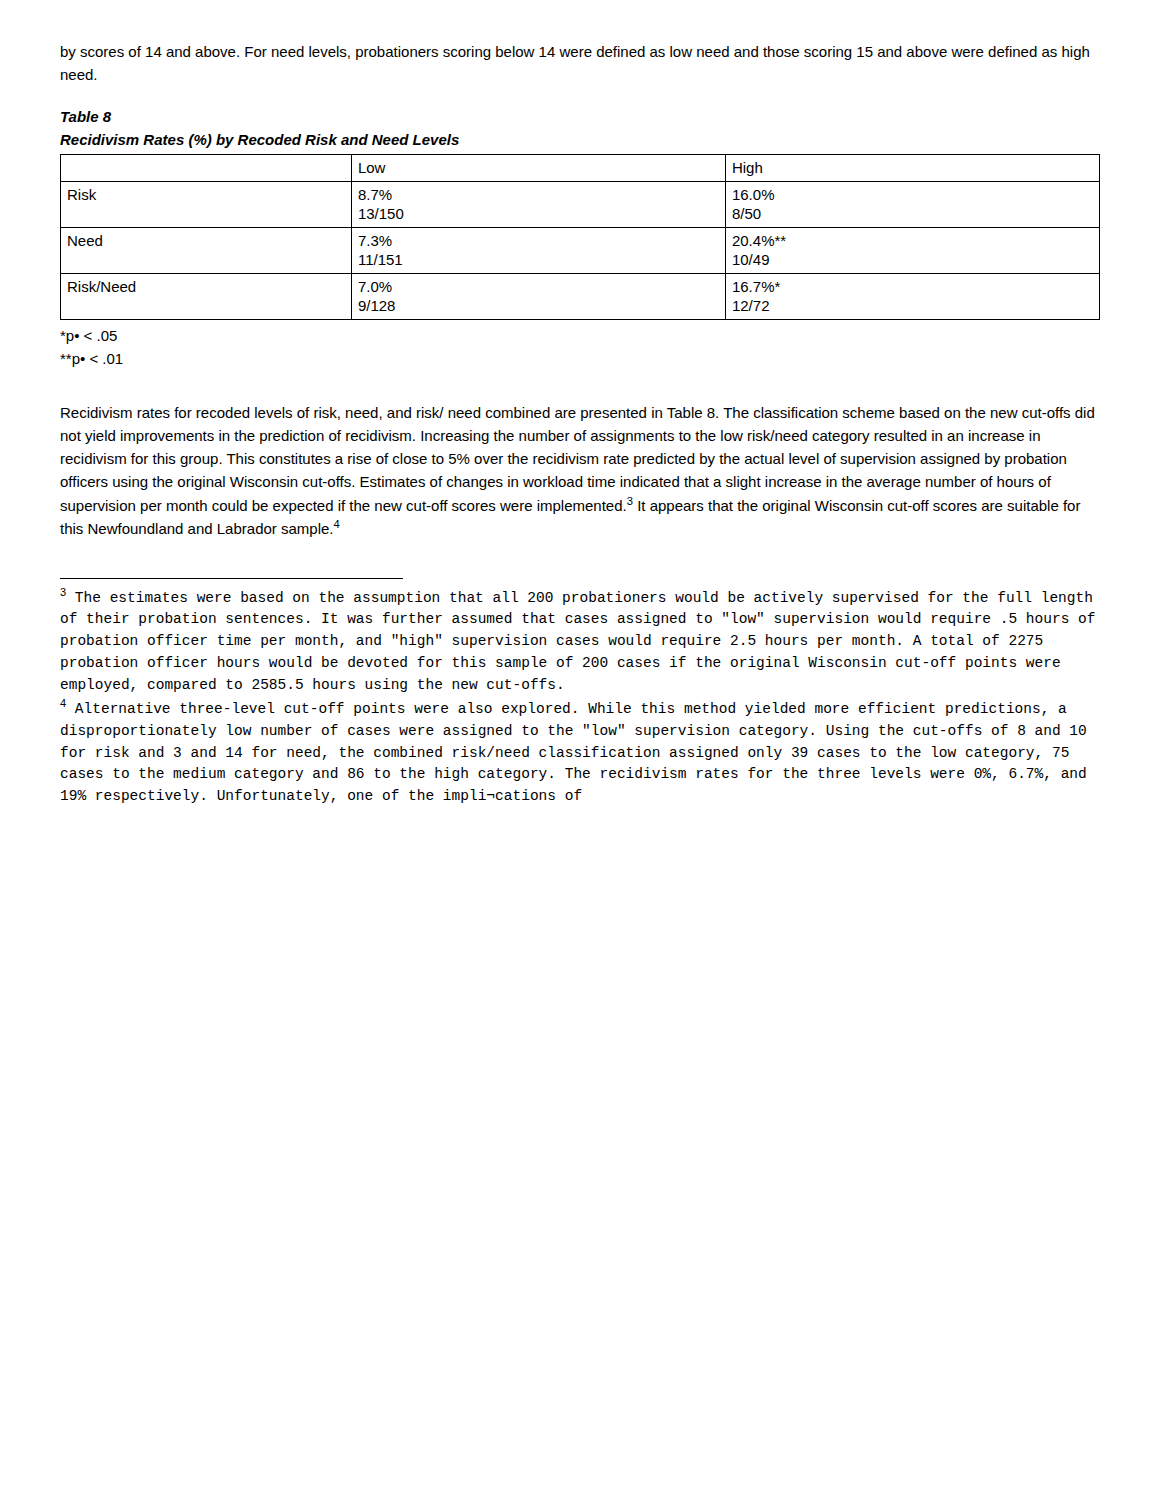by scores of 14 and above. For need levels, probationers scoring below 14 were defined as low need and those scoring 15 and above were defined as high need.
Table 8 Recidivism Rates (%) by Recoded Risk and Need Levels
| | Low | High |
| Risk | 8.7% 13/150 | 16.0% 8/50 |
| Need | 7.3% 11/151 | 20.4%** 10/49 |
| Risk/Need | 7.0% 9/128 | 16.7%* 12/72 |
*p• < .05
**p• < .01
Recidivism rates for recoded levels of risk, need, and risk/ need combined are presented in Table 8. The classification scheme based on the new cut-offs did not yield improvements in the prediction of recidivism. Increasing the number of assignments to the low risk/need category resulted in an increase in recidivism for this group. This constitutes a rise of close to 5% over the recidivism rate predicted by the actual level of supervision assigned by probation officers using the original Wisconsin cut-offs. Estimates of changes in workload time indicated that a slight increase in the average number of hours of supervision per month could be expected if the new cut-off scores were implemented.3 It appears that the original Wisconsin cut-off scores are suitable for this Newfoundland and Labrador sample.4
3 The estimates were based on the assumption that all 200 probationers would be actively supervised for the full length of their probation sentences. It was further assumed that cases assigned to "low" supervision would require .5 hours of probation officer time per month, and "high" supervision cases would require 2.5 hours per month. A total of 2275 probation officer hours would be devoted for this sample of 200 cases if the original Wisconsin cut-off points were employed, compared to 2585.5 hours using the new cut-offs.
4 Alternative three-level cut-off points were also explored. While this method yielded more efficient predictions, a disproportionately low number of cases were assigned to the "low" supervision category. Using the cut-offs of 8 and 10 for risk and 3 and 14 for need, the combined risk/need classification assigned only 39 cases to the low category, 75 cases to the medium category and 86 to the high category. The recidivism rates for the three levels were 0%, 6.7%, and 19% respectively. Unfortunately, one of the impli¬cations of